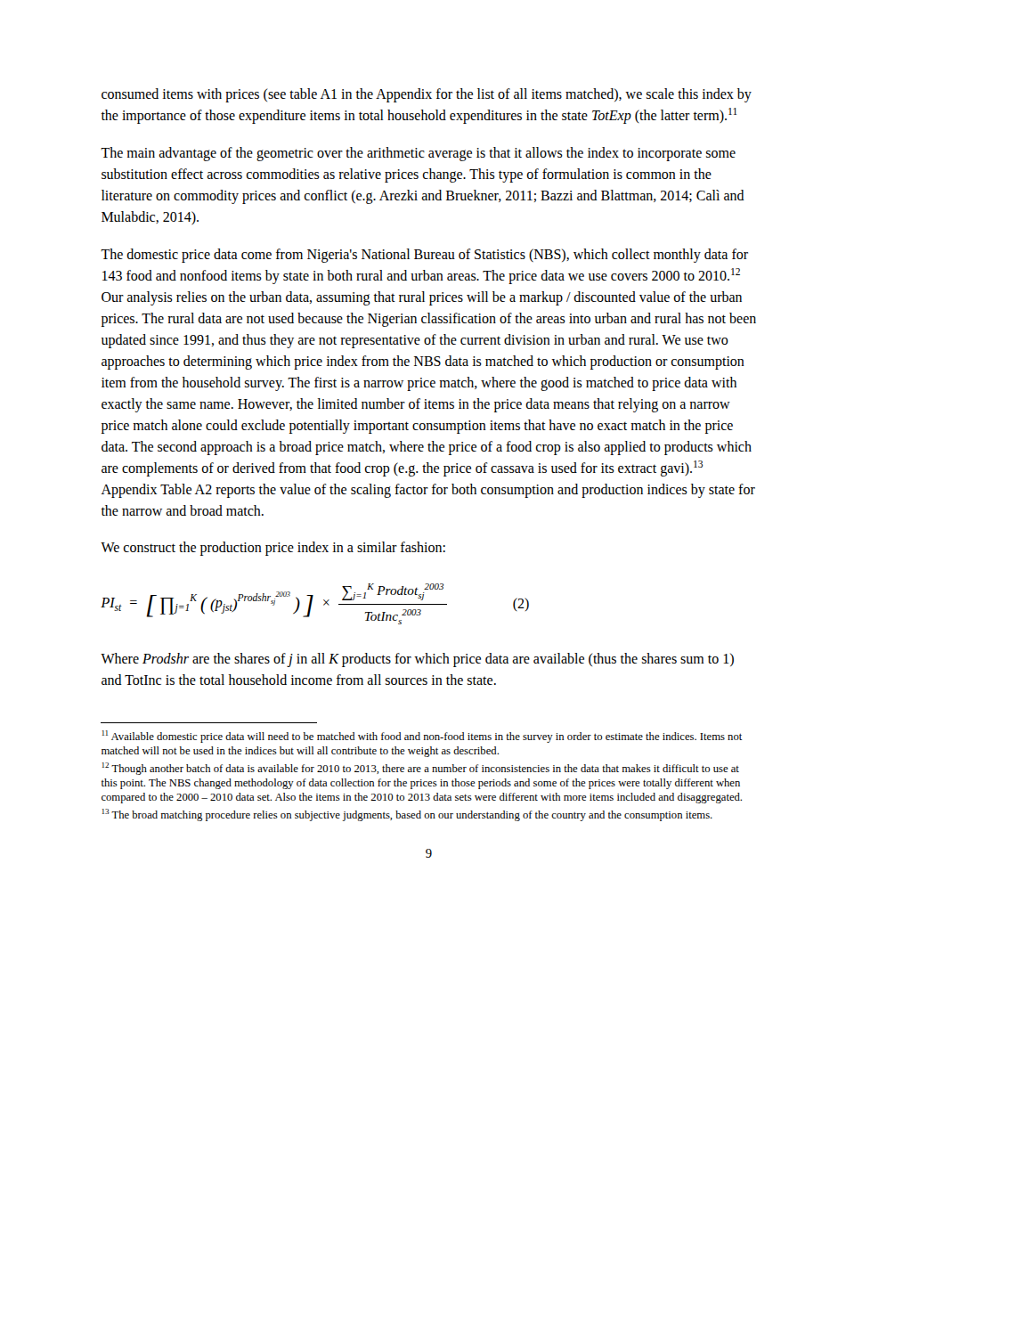consumed items with prices (see table A1 in the Appendix for the list of all items matched), we scale this index by the importance of those expenditure items in total household expenditures in the state TotExp (the latter term).11
The main advantage of the geometric over the arithmetic average is that it allows the index to incorporate some substitution effect across commodities as relative prices change. This type of formulation is common in the literature on commodity prices and conflict (e.g. Arezki and Bruekner, 2011; Bazzi and Blattman, 2014; Calì and Mulabdic, 2014).
The domestic price data come from Nigeria's National Bureau of Statistics (NBS), which collect monthly data for 143 food and nonfood items by state in both rural and urban areas. The price data we use covers 2000 to 2010.12 Our analysis relies on the urban data, assuming that rural prices will be a markup / discounted value of the urban prices. The rural data are not used because the Nigerian classification of the areas into urban and rural has not been updated since 1991, and thus they are not representative of the current division in urban and rural. We use two approaches to determining which price index from the NBS data is matched to which production or consumption item from the household survey. The first is a narrow price match, where the good is matched to price data with exactly the same name. However, the limited number of items in the price data means that relying on a narrow price match alone could exclude potentially important consumption items that have no exact match in the price data. The second approach is a broad price match, where the price of a food crop is also applied to products which are complements of or derived from that food crop (e.g. the price of cassava is used for its extract gavi).13 Appendix Table A2 reports the value of the scaling factor for both consumption and production indices by state for the narrow and broad match.
We construct the production price index in a similar fashion:
PI st = [ ∏j=1 K ( (pjst) Prodshr sj 2003 ) ] × ∑j=1 K Prodtot sj 2003 TotInc s 2003 (2)
Where Prodshr are the shares of j in all K products for which price data are available (thus the shares sum to 1) and TotInc is the total household income from all sources in the state.
11 Available domestic price data will need to be matched with food and non-food items in the survey in order to estimate the indices. Items not matched will not be used in the indices but will all contribute to the weight as described.
12 Though another batch of data is available for 2010 to 2013, there are a number of inconsistencies in the data that makes it difficult to use at this point. The NBS changed methodology of data collection for the prices in those periods and some of the prices were totally different when compared to the 2000 – 2010 data set. Also the items in the 2010 to 2013 data sets were different with more items included and disaggregated.
13 The broad matching procedure relies on subjective judgments, based on our understanding of the country and the consumption items.
9